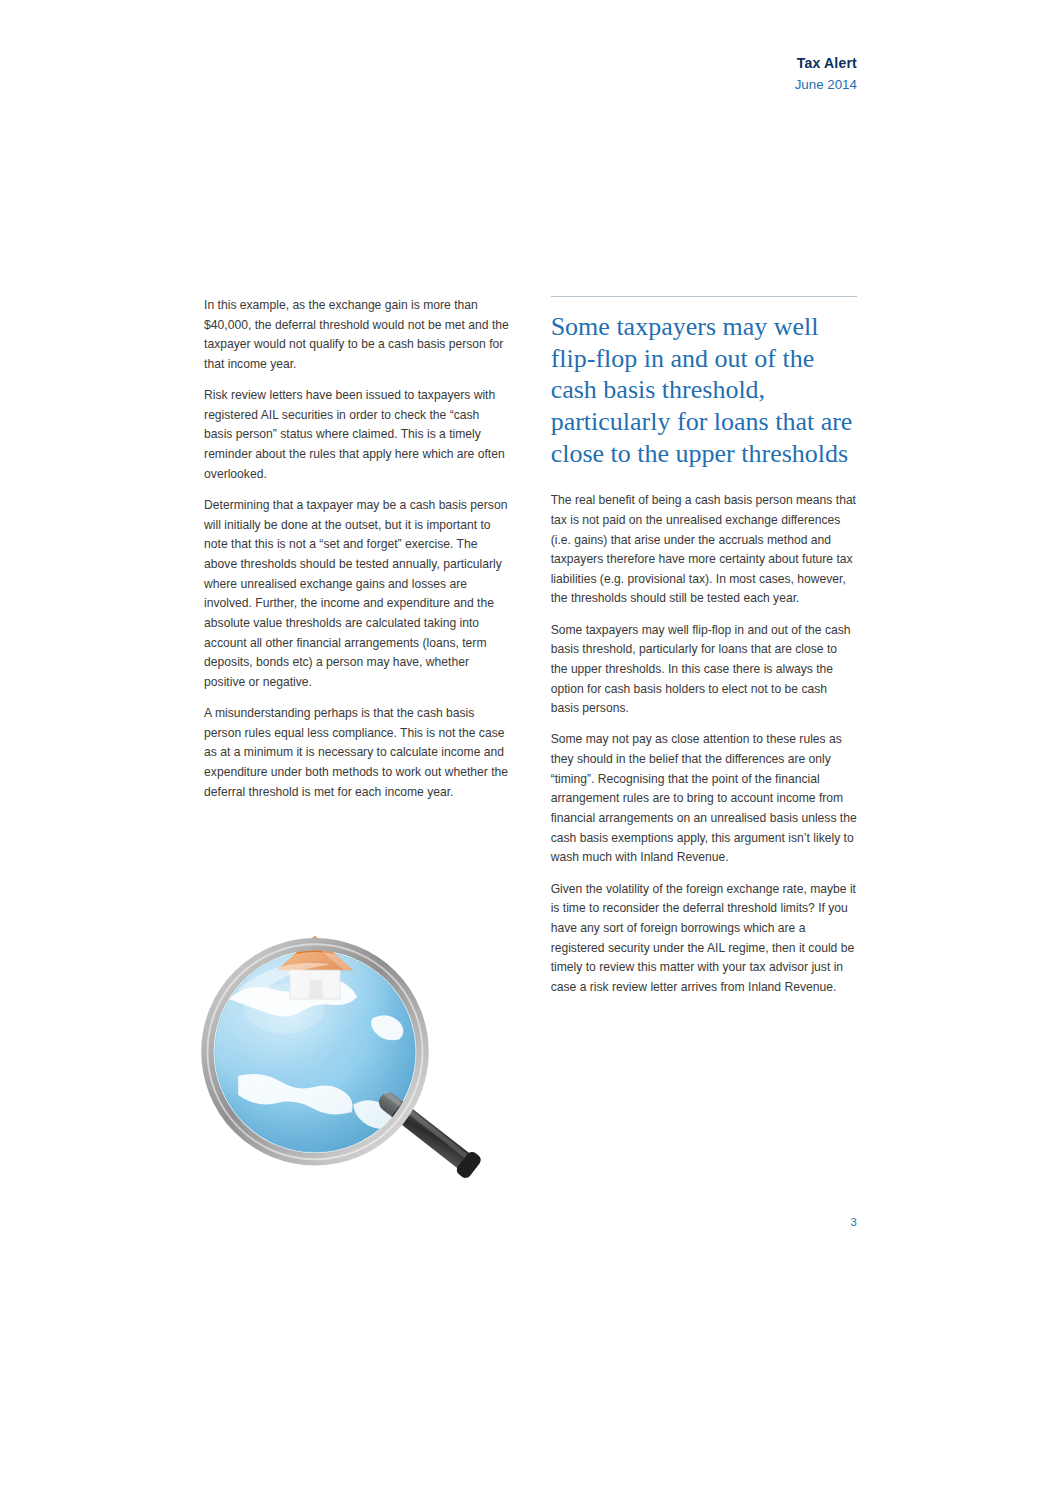Tax Alert
June 2014
In this example, as the exchange gain is more than $40,000, the deferral threshold would not be met and the taxpayer would not qualify to be a cash basis person for that income year.
Risk review letters have been issued to taxpayers with registered AIL securities in order to check the “cash basis person” status where claimed. This is a timely reminder about the rules that apply here which are often overlooked.
Determining that a taxpayer may be a cash basis person will initially be done at the outset, but it is important to note that this is not a “set and forget” exercise. The above thresholds should be tested annually, particularly where unrealised exchange gains and losses are involved. Further, the income and expenditure and the absolute value thresholds are calculated taking into account all other financial arrangements (loans, term deposits, bonds etc) a person may have, whether positive or negative.
A misunderstanding perhaps is that the cash basis person rules equal less compliance. This is not the case as at a minimum it is necessary to calculate income and expenditure under both methods to work out whether the deferral threshold is met for each income year.
Some taxpayers may well flip-flop in and out of the cash basis threshold, particularly for loans that are close to the upper thresholds
The real benefit of being a cash basis person means that tax is not paid on the unrealised exchange differences (i.e. gains) that arise under the accruals method and taxpayers therefore have more certainty about future tax liabilities (e.g. provisional tax). In most cases, however, the thresholds should still be tested each year.
Some taxpayers may well flip-flop in and out of the cash basis threshold, particularly for loans that are close to the upper thresholds. In this case there is always the option for cash basis holders to elect not to be cash basis persons.
Some may not pay as close attention to these rules as they should in the belief that the differences are only “timing”. Recognising that the point of the financial arrangement rules are to bring to account income from financial arrangements on an unrealised basis unless the cash basis exemptions apply, this argument isn’t likely to wash much with Inland Revenue.
Given the volatility of the foreign exchange rate, maybe it is time to reconsider the deferral threshold limits? If you have any sort of foreign borrowings which are a registered security under the AIL regime, then it could be timely to review this matter with your tax advisor just in case a risk review letter arrives from Inland Revenue.
3